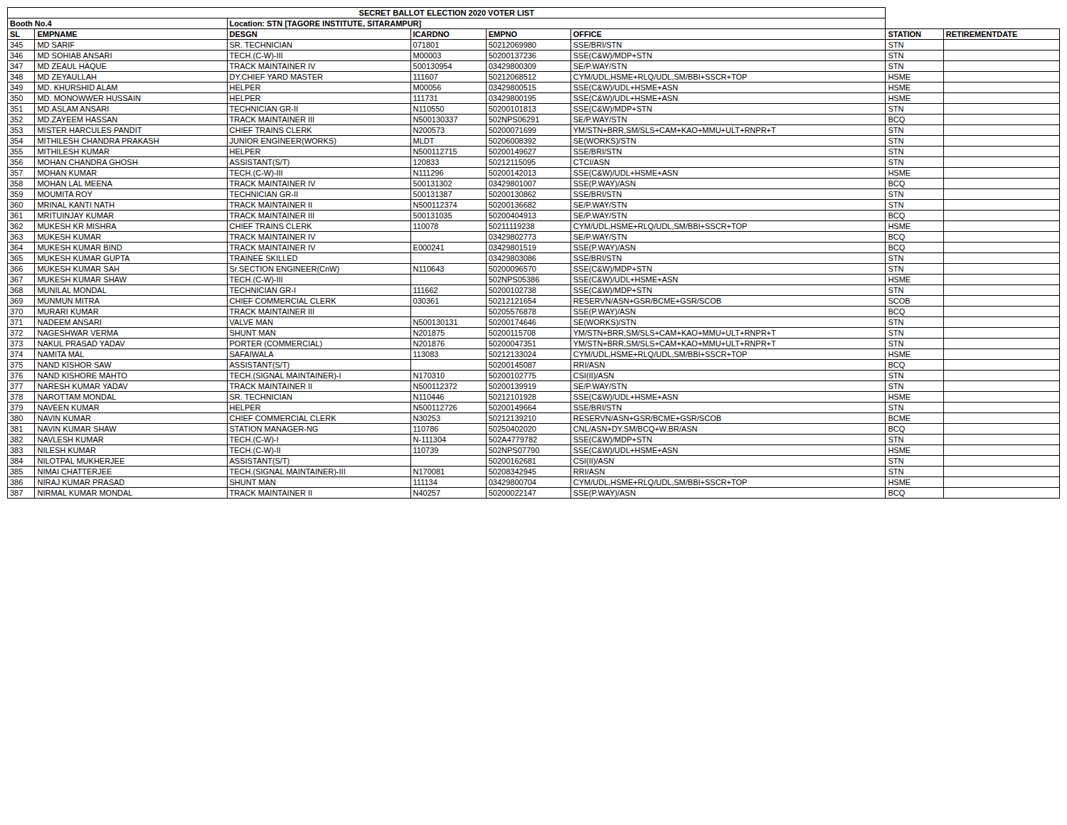| SECRET BALLOT ELECTION 2020 VOTER LIST |
| --- |
| Booth No.4 | Location: STN [TAGORE INSTITUTE, SITARAMPUR] |
| SL | EMPNAME | DESGN | ICARDNO | EMPNO | OFFICE | STATION | RETIREMENTDATE |
| 345 | MD SARIF | SR. TECHNICIAN | 071801 | 50212069980 | SSE/BRI/STN | STN | |
| 346 | MD SOHIAB ANSARI | TECH.(C-W)-III | M00003 | 50200137236 | SSE(C&W)/MDP+STN | STN | |
| 347 | MD ZEAUL HAQUE | TRACK MAINTAINER IV | 500130954 | 03429800309 | SE/P.WAY/STN | STN | |
| 348 | MD ZEYAULLAH | DY.CHIEF YARD MASTER | 111607 | 50212068512 | CYM/UDL,HSME+RLQ/UDL,SM/BBI+SSCR+TOP | HSME | |
| 349 | MD. KHURSHID ALAM | HELPER | M00056 | 03429800515 | SSE(C&W)/UDL+HSME+ASN | HSME | |
| 350 | MD. MONOWWER HUSSAIN | HELPER | 111731 | 03429800195 | SSE(C&W)/UDL+HSME+ASN | HSME | |
| 351 | MD.ASLAM ANSARI | TECHNICIAN GR-II | N110550 | 50200101813 | SSE(C&W)/MDP+STN | STN | |
| 352 | MD.ZAYEEM HASSAN | TRACK MAINTAINER III | N500130337 | 502NPS06291 | SE/P.WAY/STN | BCQ | |
| 353 | MISTER HARCULES PANDIT | CHIEF TRAINS CLERK | N200573 | 50200071699 | YM/STN+BRR,SM/SLS+CAM+KAO+MMU+ULT+RNPR+T | STN | |
| 354 | MITHILESH CHANDRA PRAKASH | JUNIOR ENGINEER(WORKS) | MLDT | 50206008392 | SE(WORKS)/STN | STN | |
| 355 | MITHILESH KUMAR | HELPER | N500112715 | 50200149627 | SSE/BRI/STN | STN | |
| 356 | MOHAN CHANDRA GHOSH | ASSISTANT(S/T) | 120833 | 50212115095 | CTCI/ASN | STN | |
| 357 | MOHAN KUMAR | TECH.(C-W)-III | N111296 | 50200142013 | SSE(C&W)/UDL+HSME+ASN | HSME | |
| 358 | MOHAN LAL MEENA | TRACK MAINTAINER IV | 500131302 | 03429801007 | SSE(P.WAY)/ASN | BCQ | |
| 359 | MOUMITA ROY | TECHNICIAN GR-II | 500131387 | 50200130862 | SSE/BRI/STN | STN | |
| 360 | MRINAL KANTI NATH | TRACK MAINTAINER II | N500112374 | 50200136682 | SE/P.WAY/STN | STN | |
| 361 | MRITUINJAY KUMAR | TRACK MAINTAINER III | 500131035 | 50200404913 | SE/P.WAY/STN | BCQ | |
| 362 | MUKESH KR MISHRA | CHIEF TRAINS CLERK | 110078 | 50211119238 | CYM/UDL,HSME+RLQ/UDL,SM/BBI+SSCR+TOP | HSME | |
| 363 | MUKESH KUMAR | TRACK MAINTAINER IV | | 03429802773 | SE/P.WAY/STN | BCQ | |
| 364 | MUKESH KUMAR BIND | TRACK MAINTAINER IV | E000241 | 03429801519 | SSE(P.WAY)/ASN | BCQ | |
| 365 | MUKESH KUMAR GUPTA | TRAINEE SKILLED | | 03429803086 | SSE/BRI/STN | STN | |
| 366 | MUKESH KUMAR SAH | Sr.SECTION ENGINEER(CnW) | N110643 | 50200096570 | SSE(C&W)/MDP+STN | STN | |
| 367 | MUKESH KUMAR SHAW | TECH.(C-W)-III | | 502NPS05386 | SSE(C&W)/UDL+HSME+ASN | HSME | |
| 368 | MUNILAL MONDAL | TECHNICIAN GR-I | 111662 | 50200102738 | SSE(C&W)/MDP+STN | STN | |
| 369 | MUNMUN MITRA | CHIEF COMMERCIAL CLERK | 030361 | 50212121654 | RESERVN/ASN+GSR/BCME+GSR/SCOB | SCOB | |
| 370 | MURARI KUMAR | TRACK MAINTAINER III | | 50205576878 | SSE(P.WAY)/ASN | BCQ | |
| 371 | NADEEM ANSARI | VALVE MAN | N500130131 | 50200174646 | SE(WORKS)/STN | STN | |
| 372 | NAGESHWAR VERMA | SHUNT MAN | N201875 | 50200115708 | YM/STN+BRR,SM/SLS+CAM+KAO+MMU+ULT+RNPR+T | STN | |
| 373 | NAKUL PRASAD YADAV | PORTER (COMMERCIAL) | N201876 | 50200047351 | YM/STN+BRR,SM/SLS+CAM+KAO+MMU+ULT+RNPR+T | STN | |
| 374 | NAMITA MAL | SAFAIWALA | 113083 | 50212133024 | CYM/UDL,HSME+RLQ/UDL,SM/BBI+SSCR+TOP | HSME | |
| 375 | NAND KISHOR SAW | ASSISTANT(S/T) | | 50200145087 | RRI/ASN | BCQ | |
| 376 | NAND KISHORE MAHTO | TECH.(SIGNAL MAINTAINER)-I | N170310 | 50200102775 | CSI(II)/ASN | STN | |
| 377 | NARESH KUMAR YADAV | TRACK MAINTAINER II | N500112372 | 50200139919 | SE/P.WAY/STN | STN | |
| 378 | NAROTTAM MONDAL | SR. TECHNICIAN | N110446 | 50212101928 | SSE(C&W)/UDL+HSME+ASN | HSME | |
| 379 | NAVEEN KUMAR | HELPER | N500112726 | 50200149664 | SSE/BRI/STN | STN | |
| 380 | NAVIN KUMAR | CHIEF COMMERCIAL CLERK | N30253 | 50212139210 | RESERVN/ASN+GSR/BCME+GSR/SCOB | BCME | |
| 381 | NAVIN KUMAR SHAW | STATION MANAGER-NG | 110786 | 50250402020 | CNL/ASN+DY.SM/BCQ+W.BR/ASN | BCQ | |
| 382 | NAVLESH KUMAR | TECH.(C-W)-I | N-111304 | 502A4779782 | SSE(C&W)/MDP+STN | STN | |
| 383 | NILESH KUMAR | TECH.(C-W)-II | 110739 | 502NPS07790 | SSE(C&W)/UDL+HSME+ASN | HSME | |
| 384 | NILOTPAL MUKHERJEE | ASSISTANT(S/T) | | 50200162681 | CSI(II)/ASN | STN | |
| 385 | NIMAI CHATTERJEE | TECH.(SIGNAL MAINTAINER)-III | N170081 | 50208342945 | RRI/ASN | STN | |
| 386 | NIRAJ KUMAR PRASAD | SHUNT MAN | 111134 | 03429800704 | CYM/UDL,HSME+RLQ/UDL,SM/BBI+SSCR+TOP | HSME | |
| 387 | NIRMAL KUMAR MONDAL | TRACK MAINTAINER II | N40257 | 50200022147 | SSE(P.WAY)/ASN | BCQ | |